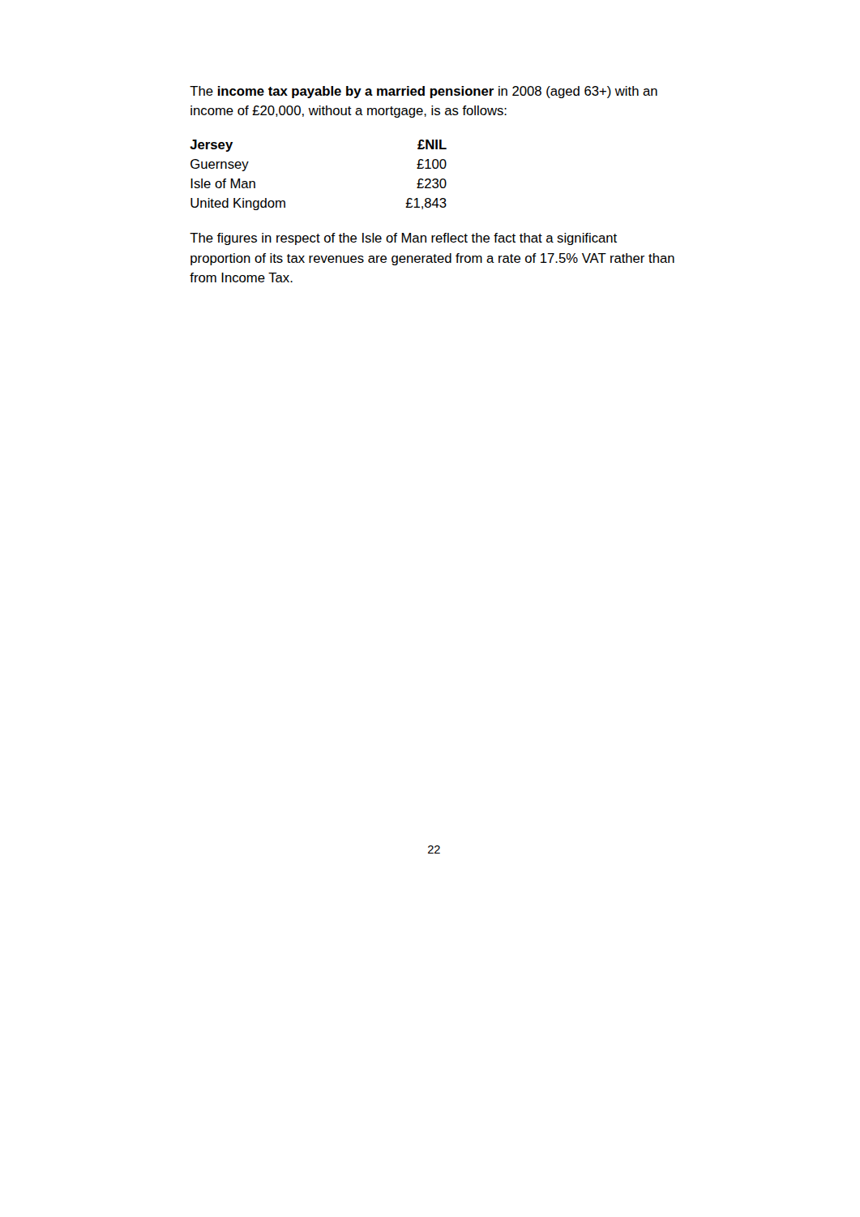The income tax payable by a married pensioner in 2008 (aged 63+) with an income of £20,000, without a mortgage, is as follows:
| Jersey | £NIL |
| Guernsey | £100 |
| Isle of Man | £230 |
| United Kingdom | £1,843 |
The figures in respect of the Isle of Man reflect the fact that a significant proportion of its tax revenues are generated from a rate of 17.5% VAT rather than from Income Tax.
22